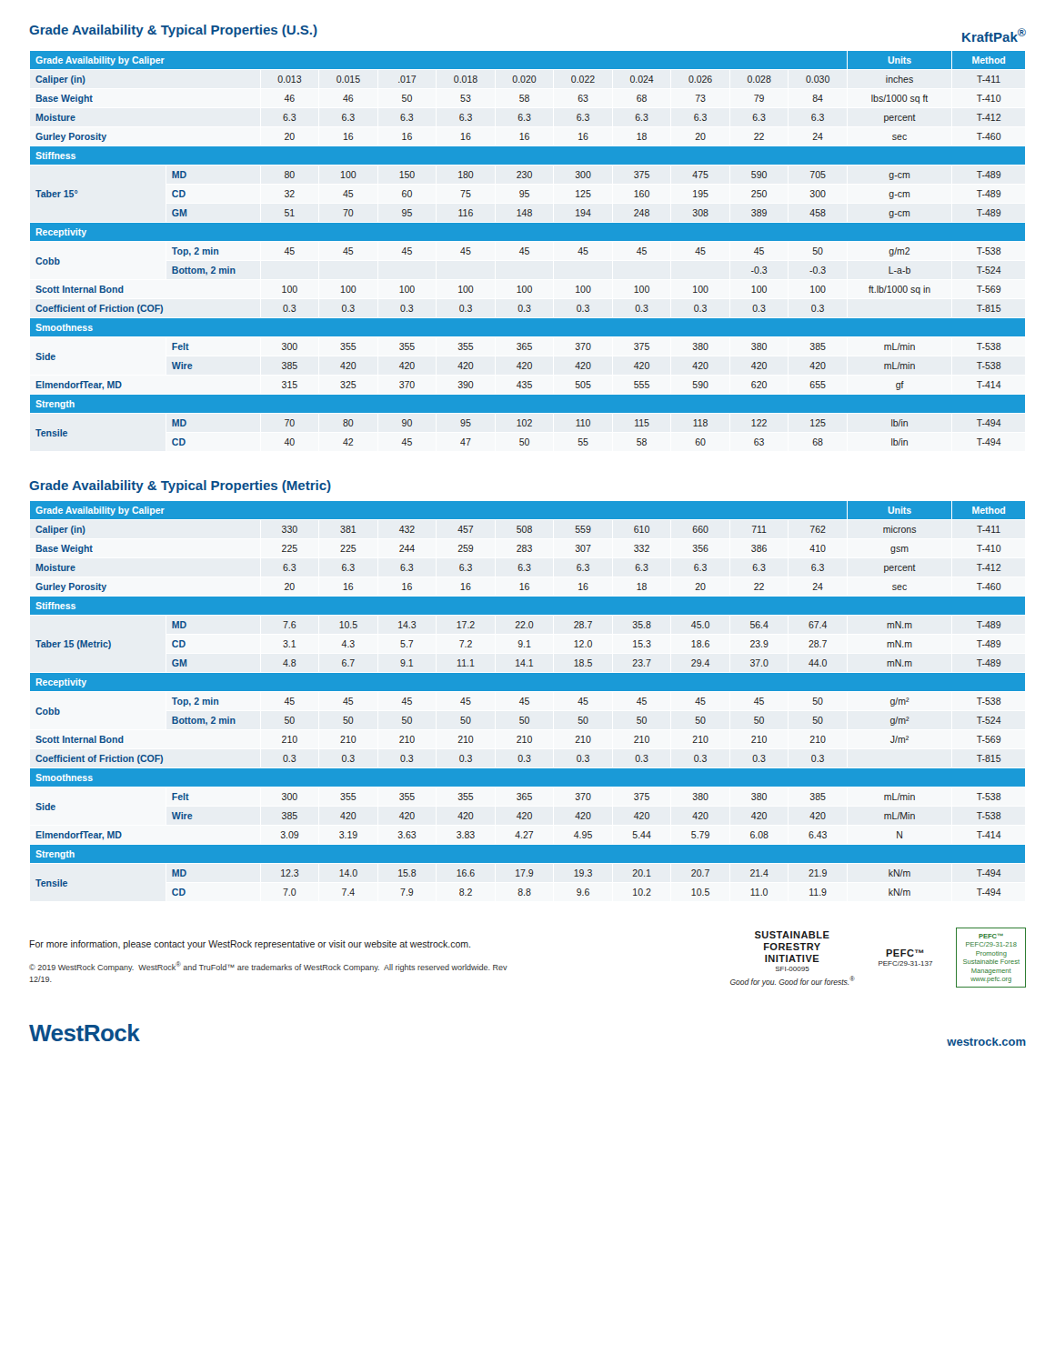Grade Availability & Typical Properties (U.S.)
KraftPak®
| Grade Availability by Caliper | Units | Method |
| Caliper (in) | 0.013 | 0.015 | .017 | 0.018 | 0.020 | 0.022 | 0.024 | 0.026 | 0.028 | 0.030 | inches | T-411 |
| Base Weight | 46 | 46 | 50 | 53 | 58 | 63 | 68 | 73 | 79 | 84 | lbs/1000 sq ft | T-410 |
| Moisture | 6.3 | 6.3 | 6.3 | 6.3 | 6.3 | 6.3 | 6.3 | 6.3 | 6.3 | 6.3 | percent | T-412 |
| Gurley Porosity | 20 | 16 | 16 | 16 | 16 | 16 | 18 | 20 | 22 | 24 | sec | T-460 |
| Stiffness |
| Taber 15° | MD | 80 | 100 | 150 | 180 | 230 | 300 | 375 | 475 | 590 | 705 | g-cm | T-489 |
| CD | 32 | 45 | 60 | 75 | 95 | 125 | 160 | 195 | 250 | 300 | g-cm | T-489 |
| GM | 51 | 70 | 95 | 116 | 148 | 194 | 248 | 308 | 389 | 458 | g-cm | T-489 |
| Receptivity |
| Cobb | Top, 2 min | 45 | 45 | 45 | 45 | 45 | 45 | 45 | 45 | 45 | 50 | g/m2 | T-538 |
| Bottom, 2 min | | | | | | | | | -0.3 | -0.3 | L-a-b | T-524 |
| Scott Internal Bond | 100 | 100 | 100 | 100 | 100 | 100 | 100 | 100 | 100 | 100 | ft.lb/1000 sq in | T-569 |
| Coefficient of Friction (COF) | 0.3 | 0.3 | 0.3 | 0.3 | 0.3 | 0.3 | 0.3 | 0.3 | 0.3 | 0.3 | | T-815 |
| Smoothness |
| Side | Felt | 300 | 355 | 355 | 355 | 365 | 370 | 375 | 380 | 380 | 385 | mL/min | T-538 |
| Wire | 385 | 420 | 420 | 420 | 420 | 420 | 420 | 420 | 420 | 420 | mL/min | T-538 |
| ElmendorfTear, MD | 315 | 325 | 370 | 390 | 435 | 505 | 555 | 590 | 620 | 655 | gf | T-414 |
| Strength |
| Tensile | MD | 70 | 80 | 90 | 95 | 102 | 110 | 115 | 118 | 122 | 125 | lb/in | T-494 |
| CD | 40 | 42 | 45 | 47 | 50 | 55 | 58 | 60 | 63 | 68 | lb/in | T-494 |
Grade Availability & Typical Properties (Metric)
| Grade Availability by Caliper | Units | Method |
| Caliper (in) | 330 | 381 | 432 | 457 | 508 | 559 | 610 | 660 | 711 | 762 | microns | T-411 |
| Base Weight | 225 | 225 | 244 | 259 | 283 | 307 | 332 | 356 | 386 | 410 | gsm | T-410 |
| Moisture | 6.3 | 6.3 | 6.3 | 6.3 | 6.3 | 6.3 | 6.3 | 6.3 | 6.3 | 6.3 | percent | T-412 |
| Gurley Porosity | 20 | 16 | 16 | 16 | 16 | 16 | 18 | 20 | 22 | 24 | sec | T-460 |
| Stiffness |
| Taber 15 (Metric) | MD | 7.6 | 10.5 | 14.3 | 17.2 | 22.0 | 28.7 | 35.8 | 45.0 | 56.4 | 67.4 | mN.m | T-489 |
| CD | 3.1 | 4.3 | 5.7 | 7.2 | 9.1 | 12.0 | 15.3 | 18.6 | 23.9 | 28.7 | mN.m | T-489 |
| GM | 4.8 | 6.7 | 9.1 | 11.1 | 14.1 | 18.5 | 23.7 | 29.4 | 37.0 | 44.0 | mN.m | T-489 |
| Receptivity |
| Cobb | Top, 2 min | 45 | 45 | 45 | 45 | 45 | 45 | 45 | 45 | 45 | 50 | g/m² | T-538 |
| Bottom, 2 min | 50 | 50 | 50 | 50 | 50 | 50 | 50 | 50 | 50 | 50 | g/m² | T-524 |
| Scott Internal Bond | 210 | 210 | 210 | 210 | 210 | 210 | 210 | 210 | 210 | 210 | J/m² | T-569 |
| Coefficient of Friction (COF) | 0.3 | 0.3 | 0.3 | 0.3 | 0.3 | 0.3 | 0.3 | 0.3 | 0.3 | 0.3 | | T-815 |
| Smoothness |
| Side | Felt | 300 | 355 | 355 | 355 | 365 | 370 | 375 | 380 | 380 | 385 | mL/min | T-538 |
| Wire | 385 | 420 | 420 | 420 | 420 | 420 | 420 | 420 | 420 | 420 | mL/Min | T-538 |
| ElmendorfTear, MD | 3.09 | 3.19 | 3.63 | 3.83 | 4.27 | 4.95 | 5.44 | 5.79 | 6.08 | 6.43 | N | T-414 |
| Strength |
| Tensile | MD | 12.3 | 14.0 | 15.8 | 16.6 | 17.9 | 19.3 | 20.1 | 20.7 | 21.4 | 21.9 | kN/m | T-494 |
| CD | 7.0 | 7.4 | 7.9 | 8.2 | 8.8 | 9.6 | 10.2 | 10.5 | 11.0 | 11.9 | kN/m | T-494 |
For more information, please contact your WestRock representative or visit our website at westrock.com.
© 2019 WestRock Company. WestRock® and TruFold™ are trademarks of WestRock Company. All rights reserved worldwide. Rev 12/19.
SUSTAINABLE
FORESTRY
INITIATIVE
SFI-00095
Good for you. Good for our forests.®
PEFC™
PEFC/29-31-137
PEFC™
PEFC/29-31-218
Promoting
Sustainable Forest
Management
www.pefc.org
WestRock
westrock.com